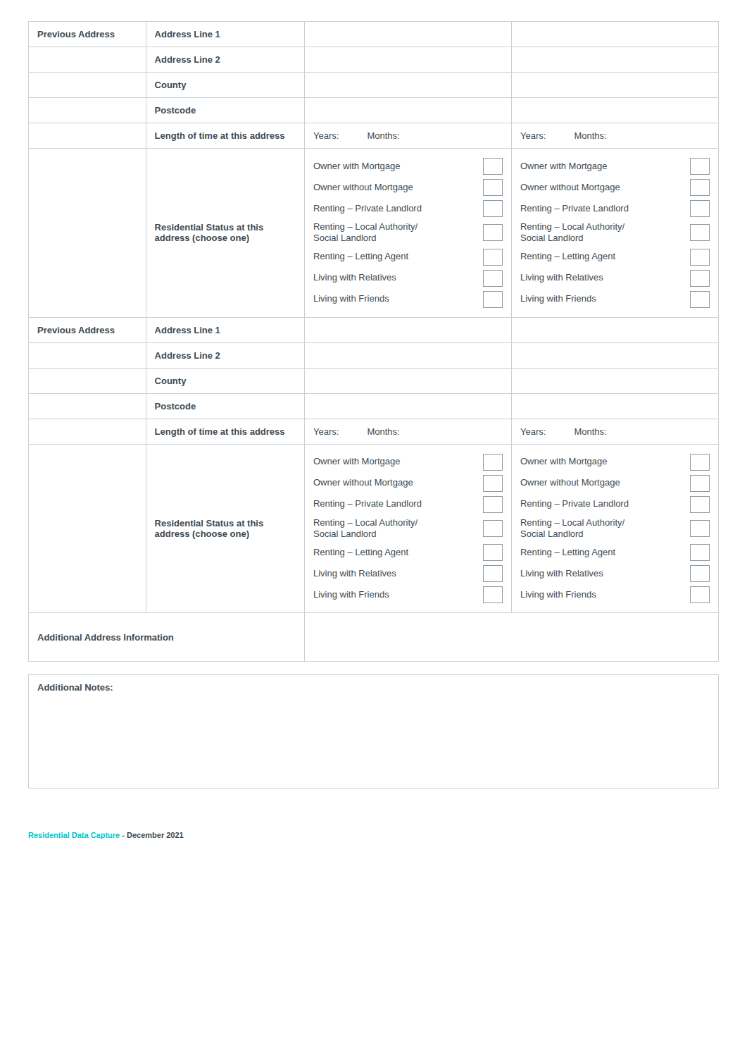| Previous Address | Address Line 1 | | |
| | Address Line 2 | | |
| | County | | |
| | Postcode | | |
| | Length of time at this address | Years: Months: | Years: Months: |
| | Residential Status at this address (choose one) | Owner with Mortgage Owner without Mortgage Renting – Private Landlord Renting – Local Authority/ Social Landlord Renting – Letting Agent Living with Relatives Living with Friends | Owner with Mortgage Owner without Mortgage Renting – Private Landlord Renting – Local Authority/ Social Landlord Renting – Letting Agent Living with Relatives Living with Friends |
| Previous Address | Address Line 1 | | |
| | Address Line 2 | | |
| | County | | |
| | Postcode | | |
| | Length of time at this address | Years: Months: | Years: Months: |
| | Residential Status at this address (choose one) | Owner with Mortgage Owner without Mortgage Renting – Private Landlord Renting – Local Authority/ Social Landlord Renting – Letting Agent Living with Relatives Living with Friends | Owner with Mortgage Owner without Mortgage Renting – Private Landlord Renting – Local Authority/ Social Landlord Renting – Letting Agent Living with Relatives Living with Friends |
| Additional Address Information | |
| Additional Notes: |
Residential Data Capture - December 2021